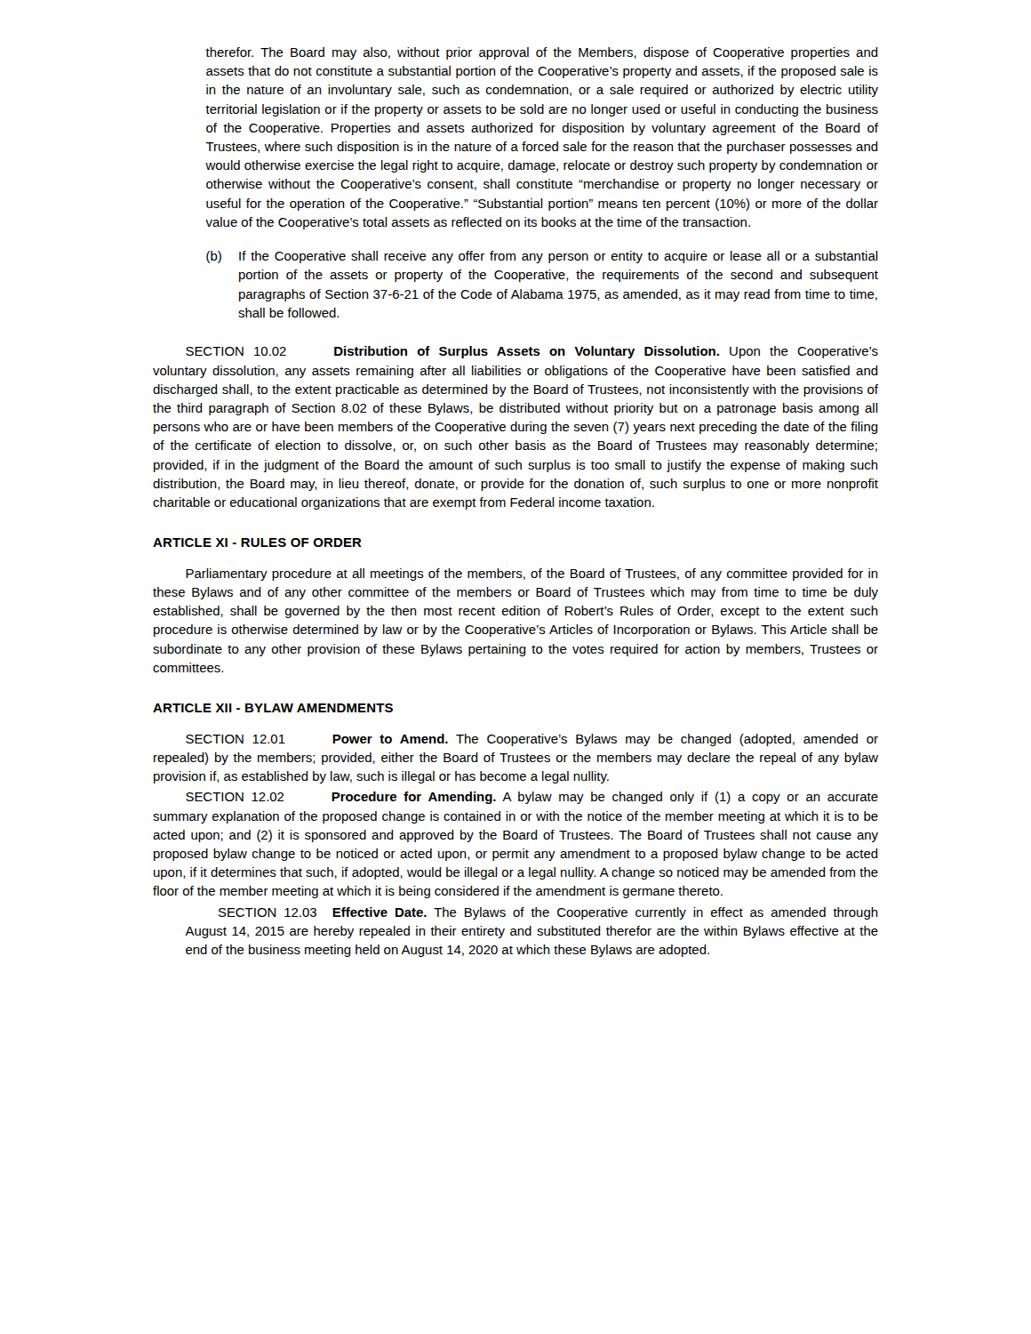therefor. The Board may also, without prior approval of the Members, dispose of Cooperative properties and assets that do not constitute a substantial portion of the Cooperative’s property and assets, if the proposed sale is in the nature of an involuntary sale, such as condemnation, or a sale required or authorized by electric utility territorial legislation or if the property or assets to be sold are no longer used or useful in conducting the business of the Cooperative. Properties and assets authorized for disposition by voluntary agreement of the Board of Trustees, where such disposition is in the nature of a forced sale for the reason that the purchaser possesses and would otherwise exercise the legal right to acquire, damage, relocate or destroy such property by condemnation or otherwise without the Cooperative’s consent, shall constitute “merchandise or property no longer necessary or useful for the operation of the Cooperative.” “Substantial portion” means ten percent (10%) or more of the dollar value of the Cooperative’s total assets as reflected on its books at the time of the transaction.
(b) If the Cooperative shall receive any offer from any person or entity to acquire or lease all or a substantial portion of the assets or property of the Cooperative, the requirements of the second and subsequent paragraphs of Section 37-6-21 of the Code of Alabama 1975, as amended, as it may read from time to time, shall be followed.
SECTION 10.02 Distribution of Surplus Assets on Voluntary Dissolution. Upon the Cooperative’s voluntary dissolution, any assets remaining after all liabilities or obligations of the Cooperative have been satisfied and discharged shall, to the extent practicable as determined by the Board of Trustees, not inconsistently with the provisions of the third paragraph of Section 8.02 of these Bylaws, be distributed without priority but on a patronage basis among all persons who are or have been members of the Cooperative during the seven (7) years next preceding the date of the filing of the certificate of election to dissolve, or, on such other basis as the Board of Trustees may reasonably determine; provided, if in the judgment of the Board the amount of such surplus is too small to justify the expense of making such distribution, the Board may, in lieu thereof, donate, or provide for the donation of, such surplus to one or more nonprofit charitable or educational organizations that are exempt from Federal income taxation.
ARTICLE XI - RULES OF ORDER
Parliamentary procedure at all meetings of the members, of the Board of Trustees, of any committee provided for in these Bylaws and of any other committee of the members or Board of Trustees which may from time to time be duly established, shall be governed by the then most recent edition of Robert’s Rules of Order, except to the extent such procedure is otherwise determined by law or by the Cooperative’s Articles of Incorporation or Bylaws. This Article shall be subordinate to any other provision of these Bylaws pertaining to the votes required for action by members, Trustees or committees.
ARTICLE XII - BYLAW AMENDMENTS
SECTION 12.01 Power to Amend. The Cooperative’s Bylaws may be changed (adopted, amended or repealed) by the members; provided, either the Board of Trustees or the members may declare the repeal of any bylaw provision if, as established by law, such is illegal or has become a legal nullity.
SECTION 12.02 Procedure for Amending. A bylaw may be changed only if (1) a copy or an accurate summary explanation of the proposed change is contained in or with the notice of the member meeting at which it is to be acted upon; and (2) it is sponsored and approved by the Board of Trustees. The Board of Trustees shall not cause any proposed bylaw change to be noticed or acted upon, or permit any amendment to a proposed bylaw change to be acted upon, if it determines that such, if adopted, would be illegal or a legal nullity. A change so noticed may be amended from the floor of the member meeting at which it is being considered if the amendment is germane thereto.
SECTION 12.03 Effective Date. The Bylaws of the Cooperative currently in effect as amended through August 14, 2015 are hereby repealed in their entirety and substituted therefor are the within Bylaws effective at the end of the business meeting held on August 14, 2020 at which these Bylaws are adopted.